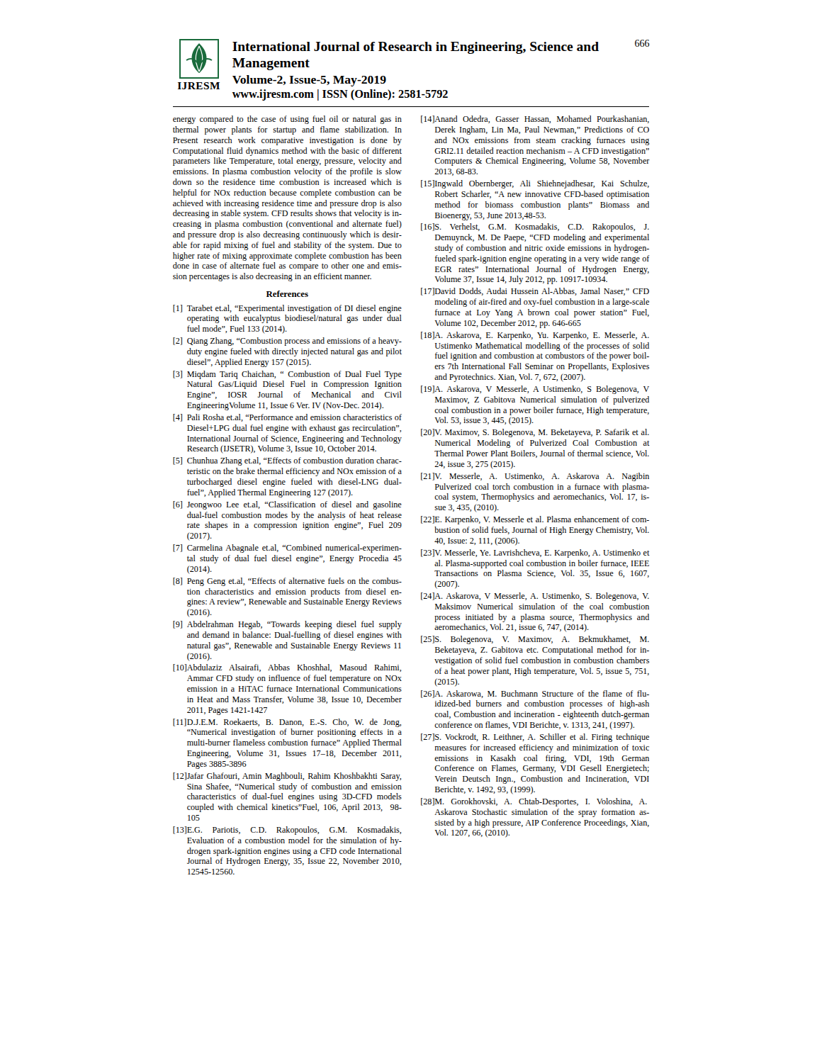666
IJRESM
International Journal of Research in Engineering, Science and Management
Volume-2, Issue-5, May-2019
www.ijresm.com | ISSN (Online): 2581-5792
energy compared to the case of using fuel oil or natural gas in thermal power plants for startup and flame stabilization. In Present research work comparative investigation is done by Computational fluid dynamics method with the basic of different parameters like Temperature, total energy, pressure, velocity and emissions. In plasma combustion velocity of the profile is slow down so the residence time combustion is increased which is helpful for NOx reduction because complete combustion can be achieved with increasing residence time and pressure drop is also decreasing in stable system. CFD results shows that velocity is increasing in plasma combustion (conventional and alternate fuel) and pressure drop is also decreasing continuously which is desirable for rapid mixing of fuel and stability of the system. Due to higher rate of mixing approximate complete combustion has been done in case of alternate fuel as compare to other one and emission percentages is also decreasing in an efficient manner.
References
Tarabet et.al, “Experimental investigation of DI diesel engine operating with eucalyptus biodiesel/natural gas under dual fuel mode”, Fuel 133 (2014).
Qiang Zhang, “Combustion process and emissions of a heavy-duty engine fueled with directly injected natural gas and pilot diesel”, Applied Energy 157 (2015).
Miqdam Tariq Chaichan, “ Combustion of Dual Fuel Type Natural Gas/Liquid Diesel Fuel in Compression Ignition Engine”, IOSR Journal of Mechanical and Civil EngineeringVolume 11, Issue 6 Ver. IV (Nov-Dec. 2014).
Pali Rosha et.al, “Performance and emission characteristics of Diesel+LPG dual fuel engine with exhaust gas recirculation”, International Journal of Science, Engineering and Technology Research (IJSETR), Volume 3, Issue 10, October 2014.
Chunhua Zhang et.al, “Effects of combustion duration characteristic on the brake thermal efficiency and NOx emission of a turbocharged diesel engine fueled with diesel-LNG dual-fuel”, Applied Thermal Engineering 127 (2017).
Jeongwoo Lee et.al, “Classification of diesel and gasoline dual-fuel combustion modes by the analysis of heat release rate shapes in a compression ignition engine”, Fuel 209 (2017).
Carmelina Abagnale et.al, “Combined numerical-experimental study of dual fuel diesel engine”, Energy Procedia 45 (2014).
Peng Geng et.al, “Effects of alternative fuels on the combustion characteristics and emission products from diesel engines: A review”, Renewable and Sustainable Energy Reviews (2016).
Abdelrahman Hegab, “Towards keeping diesel fuel supply and demand in balance: Dual-fuelling of diesel engines with natural gas”, Renewable and Sustainable Energy Reviews 11 (2016).
Abdulaziz Alsairafi, Abbas Khoshhal, Masoud Rahimi, Ammar CFD study on influence of fuel temperature on NOx emission in a HiTAC furnace International Communications in Heat and Mass Transfer, Volume 38, Issue 10, December 2011, Pages 1421-1427
D.J.E.M. Roekaerts, B. Danon, E.-S. Cho, W. de Jong, “Numerical investigation of burner positioning effects in a multi-burner flameless combustion furnace” Applied Thermal Engineering, Volume 31, Issues 17–18, December 2011, Pages 3885-3896
Jafar Ghafouri, Amin Maghbouli, Rahim Khoshbakhti Saray, Sina Shafee, “Numerical study of combustion and emission characteristics of dual-fuel engines using 3D-CFD models coupled with chemical kinetics”Fuel, 106, April 2013, 98-105
E.G. Pariotis, C.D. Rakopoulos, G.M. Kosmadakis, Evaluation of a combustion model for the simulation of hydrogen spark-ignition engines using a CFD code International Journal of Hydrogen Energy, 35, Issue 22, November 2010, 12545-12560.
Anand Odedra, Gasser Hassan, Mohamed Pourkashanian, Derek Ingham, Lin Ma, Paul Newman,” Predictions of CO and NOx emissions from steam cracking furnaces using GRI2.11 detailed reaction mechanism – A CFD investigation” Computers & Chemical Engineering, Volume 58, November 2013, 68-83.
Ingwald Obernberger, Ali Shiehnejadhesar, Kai Schulze, Robert Scharler, “A new innovative CFD-based optimisation method for biomass combustion plants” Biomass and Bioenergy, 53, June 2013,48-53.
S. Verhelst, G.M. Kosmadakis, C.D. Rakopoulos, J. Demuynck, M. De Paepe, “CFD modeling and experimental study of combustion and nitric oxide emissions in hydrogen-fueled spark-ignition engine operating in a very wide range of EGR rates” International Journal of Hydrogen Energy, Volume 37, Issue 14, July 2012, pp. 10917-10934.
David Dodds, Audai Hussein Al-Abbas, Jamal Naser,” CFD modeling of air-fired and oxy-fuel combustion in a large-scale furnace at Loy Yang A brown coal power station” Fuel, Volume 102, December 2012, pp. 646-665
A. Askarova, E. Karpenko, Yu. Karpenko, E. Messerle, A. Ustimenko Mathematical modelling of the processes of solid fuel ignition and combustion at combustors of the power boilers 7th International Fall Seminar on Propellants, Explosives and Pyrotechnics. Xian, Vol. 7, 672, (2007).
A. Askarova, V Messerle, A Ustimenko, S Bolegenova, V Maximov, Z Gabitova Numerical simulation of pulverized coal combustion in a power boiler furnace, High temperature, Vol. 53, issue 3, 445, (2015).
V. Maximov, S. Bolegenova, M. Beketayeva, P. Safarik et al. Numerical Modeling of Pulverized Coal Combustion at Thermal Power Plant Boilers, Journal of thermal science, Vol. 24, issue 3, 275 (2015).
V. Messerle, A. Ustimenko, A. Askarova A. Nagibin Pulverized coal torch combustion in a furnace with plasma-coal system, Thermophysics and aeromechanics, Vol. 17, issue 3, 435, (2010).
E. Karpenko, V. Messerle et al. Plasma enhancement of combustion of solid fuels, Journal of High Energy Chemistry, Vol. 40, Issue: 2, 111, (2006).
V. Messerle, Ye. Lavrishcheva, E. Karpenko, A. Ustimenko et al. Plasma-supported coal combustion in boiler furnace, IEEE Transactions on Plasma Science, Vol. 35, Issue 6, 1607, (2007).
A. Askarova, V Messerle, A. Ustimenko, S. Bolegenova, V. Maksimov Numerical simulation of the coal combustion process initiated by a plasma source, Thermophysics and aeromechanics, Vol. 21, issue 6, 747, (2014).
S. Bolegenova, V. Maximov, A. Bekmukhamet, M. Beketayeva, Z. Gabitova etc. Computational method for investigation of solid fuel combustion in combustion chambers of a heat power plant, High temperature, Vol. 5, issue 5, 751, (2015).
A. Askarowa, M. Buchmann Structure of the flame of fluidized-bed burners and combustion processes of high-ash coal, Combustion and incineration - eighteenth dutch-german conference on flames, VDI Berichte, v. 1313, 241, (1997).
S. Vockrodt, R. Leithner, A. Schiller et al. Firing technique measures for increased efficiency and minimization of toxic emissions in Kasakh coal firing, VDI, 19th German Conference on Flames, Germany, VDI Gesell Energietech; Verein Deutsch Ingn., Combustion and Incineration, VDI Berichte, v. 1492, 93, (1999).
M. Gorokhovski, A. Chtab-Desportes, I. Voloshina, A. Askarova Stochastic simulation of the spray formation assisted by a high pressure, AIP Conference Proceedings, Xian, Vol. 1207, 66, (2010).